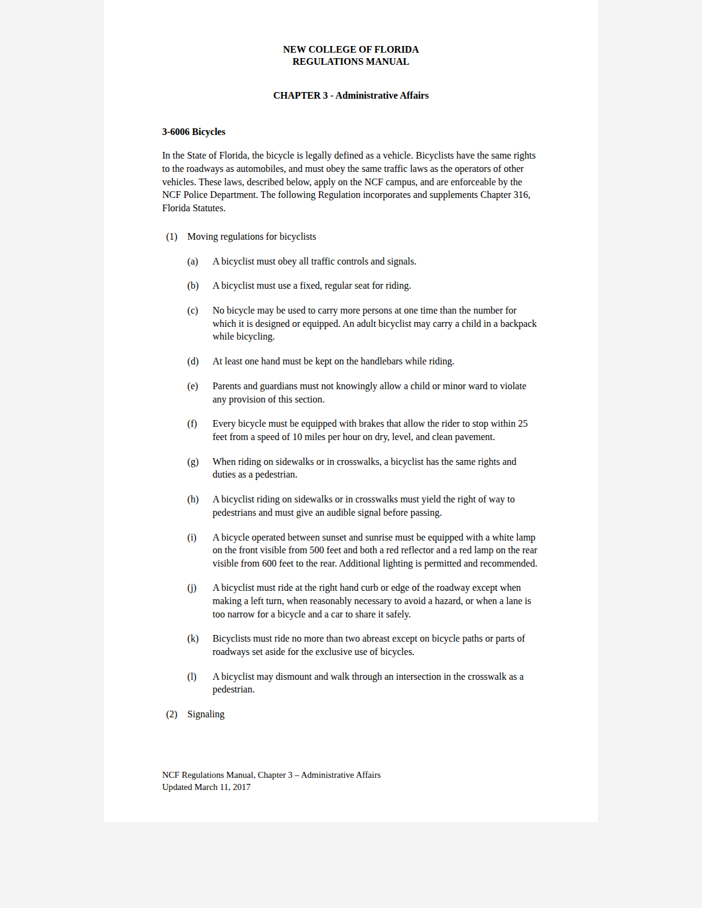NEW COLLEGE OF FLORIDA REGULATIONS MANUAL
CHAPTER 3 - Administrative Affairs
3-6006 Bicycles
In the State of Florida, the bicycle is legally defined as a vehicle. Bicyclists have the same rights to the roadways as automobiles, and must obey the same traffic laws as the operators of other vehicles. These laws, described below, apply on the NCF campus, and are enforceable by the NCF Police Department. The following Regulation incorporates and supplements Chapter 316, Florida Statutes.
(1) Moving regulations for bicyclists
(a) A bicyclist must obey all traffic controls and signals.
(b) A bicyclist must use a fixed, regular seat for riding.
(c) No bicycle may be used to carry more persons at one time than the number for which it is designed or equipped. An adult bicyclist may carry a child in a backpack while bicycling.
(d) At least one hand must be kept on the handlebars while riding.
(e) Parents and guardians must not knowingly allow a child or minor ward to violate any provision of this section.
(f) Every bicycle must be equipped with brakes that allow the rider to stop within 25 feet from a speed of 10 miles per hour on dry, level, and clean pavement.
(g) When riding on sidewalks or in crosswalks, a bicyclist has the same rights and duties as a pedestrian.
(h) A bicyclist riding on sidewalks or in crosswalks must yield the right of way to pedestrians and must give an audible signal before passing.
(i) A bicycle operated between sunset and sunrise must be equipped with a white lamp on the front visible from 500 feet and both a red reflector and a red lamp on the rear visible from 600 feet to the rear. Additional lighting is permitted and recommended.
(j) A bicyclist must ride at the right hand curb or edge of the roadway except when making a left turn, when reasonably necessary to avoid a hazard, or when a lane is too narrow for a bicycle and a car to share it safely.
(k) Bicyclists must ride no more than two abreast except on bicycle paths or parts of roadways set aside for the exclusive use of bicycles.
(l) A bicyclist may dismount and walk through an intersection in the crosswalk as a pedestrian.
(2) Signaling
NCF Regulations Manual, Chapter 3 – Administrative Affairs Updated March 11, 2017